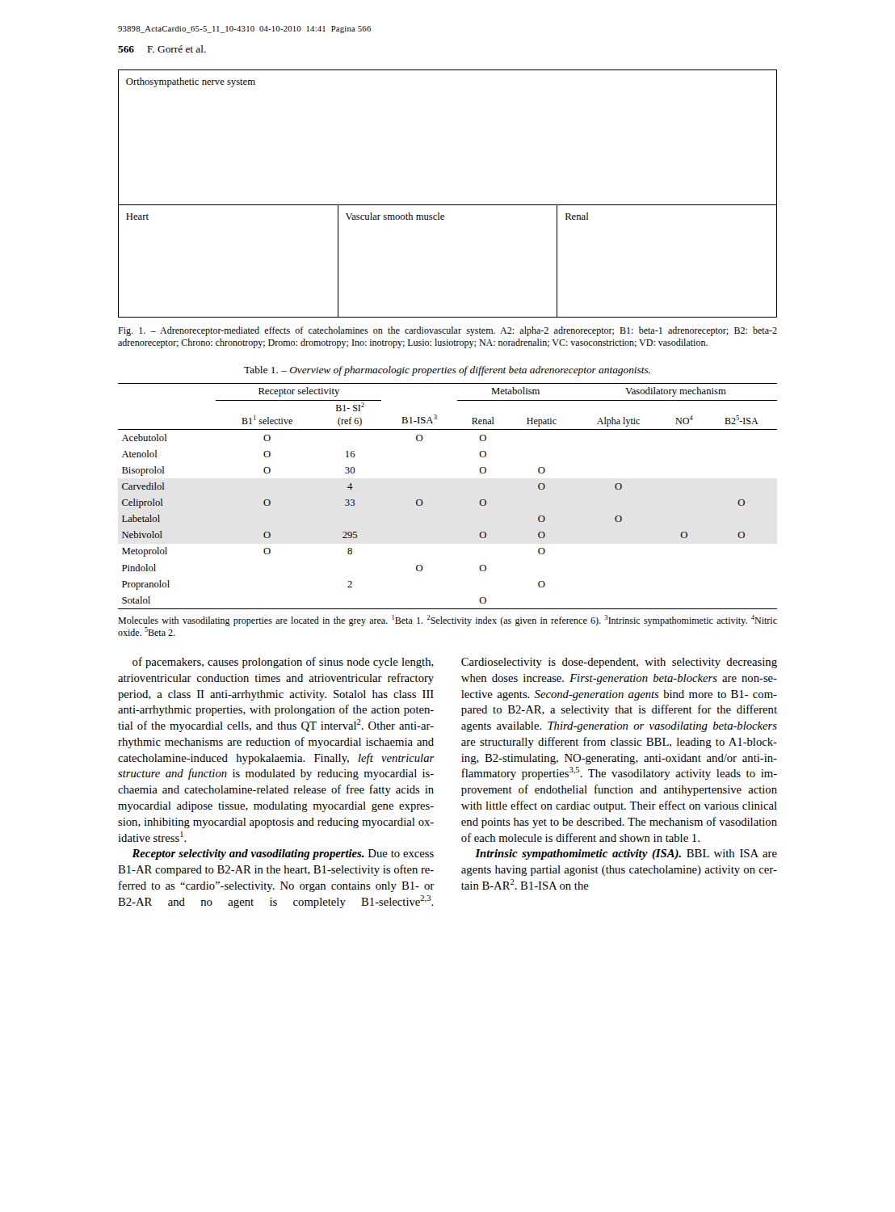93898_ActaCardio_65-5_11_10-4310 04-10-2010 14:41 Pagina 566
566 F. Gorré et al.
Orthosympathetic nerve system
Heart
Vascular smooth muscle
Renal
Fig. 1. – Adrenoreceptor-mediated effects of catecholamines on the cardiovascular system. A2: alpha-2 adrenoreceptor; B1: beta-1 adrenoreceptor; B2: beta-2 adrenoreceptor; Chrono: chronotropy; Dromo: dromotropy; Ino: inotropy; Lusio: lusiotropy; NA: noradrenalin; VC: vasoconstriction; VD: vasodilation.
Table 1. – Overview of pharmacologic properties of different beta adrenoreceptor antagonists.
| | Receptor selectivity | B1-ISA 3 | Metabolism | Vasodilatory mechanism |
| --- | --- | --- | --- | --- |
| B1 1 selective | B1- SI 2 (ref 6) | Renal | Hepatic | Alpha lytic | NO 4 | B2 5 -ISA |
| Acebutolol | O | | O | O | | | | |
| Atenolol | O | 16 | | O | | | | |
| Bisoprolol | O | 30 | | O | O | | | |
| Carvedilol | | 4 | | | O | O | | |
| Celiprolol | O | 33 | O | O | | | | O |
| Labetalol | | | | | O | O | | |
| Nebivolol | O | 295 | | O | O | | O | O |
| Metoprolol | O | 8 | | | O | | | |
| Pindolol | | | O | O | | | | |
| Propranolol | | 2 | | | O | | | |
| Sotalol | | | | O | | | | |
Molecules with vasodilating properties are located in the grey area. 1Beta 1. 2Selectivity index (as given in reference 6). 3Intrinsic sympathomimetic activity. 4Nitric oxide. 5Beta 2.
of pacemakers, causes prolongation of sinus node cycle length, atrioventricular conduction times and atrioventricular refractory period, a class II anti-arrhythmic activity. Sotalol has class III anti-arrhythmic properties, with prolongation of the action potential of the myocardial cells, and thus QT interval2. Other anti-arrhythmic mechanisms are reduction of myocardial ischaemia and catecholamine-induced hypokalaemia. Finally, left ventricular structure and function is modulated by reducing myocardial ischaemia and catecholamine-related release of free fatty acids in myocardial adipose tissue, modulating myocardial gene expression, inhibiting myocardial apoptosis and reducing myocardial oxidative stress1.
Receptor selectivity and vasodilating properties. Due to excess B1-AR compared to B2-AR in the heart, B1-selectivity is often referred to as “cardio”-selectivity. No organ contains only B1- or B2-AR and no agent is completely B1-selective2,3. Cardioselectivity is dose-dependent, with selectivity decreasing when doses increase. First-generation beta-blockers are non-selective agents. Second-generation agents bind more to B1- compared to B2-AR, a selectivity that is different for the different agents available. Third-generation or vasodilating beta-blockers are structurally different from classic BBL, leading to A1-blocking, B2-stimulating, NO-generating, anti-oxidant and/or anti-inflammatory properties3,5. The vasodilatory activity leads to improvement of endothelial function and antihypertensive action with little effect on cardiac output. Their effect on various clinical end points has yet to be described. The mechanism of vasodilation of each molecule is different and shown in table 1.
Intrinsic sympathomimetic activity (ISA). BBL with ISA are agents having partial agonist (thus catecholamine) activity on certain B-AR2. B1-ISA on the